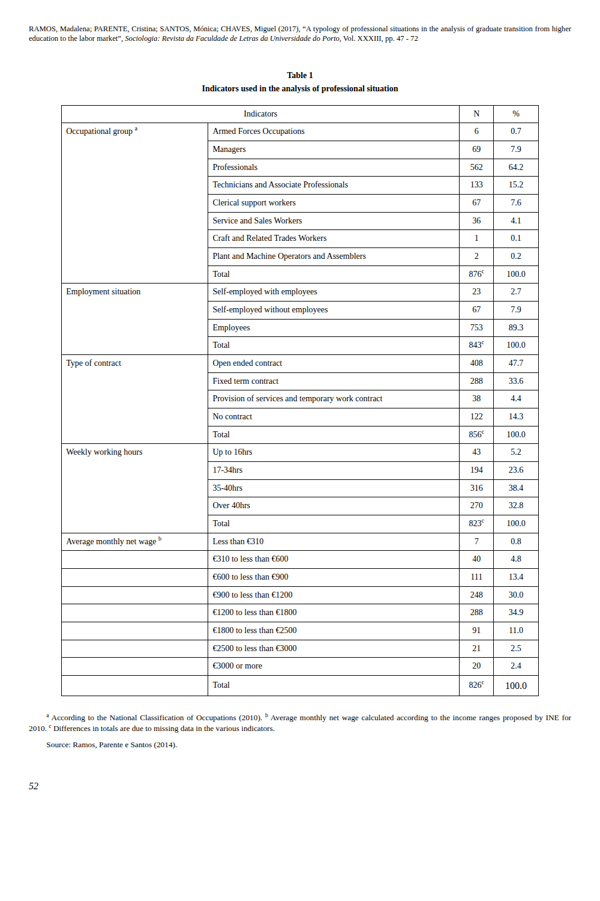RAMOS, Madalena; PARENTE, Cristina; SANTOS, Mónica; CHAVES, Miguel (2017), “A typology of professional situations in the analysis of graduate transition from higher education to the labor market”, Sociologia: Revista da Faculdade de Letras da Universidade do Porto, Vol. XXXIII, pp. 47 - 72
Table 1
Indicators used in the analysis of professional situation
| Indicators | N | % |
| --- | --- | --- |
| Occupational group a | Armed Forces Occupations | 6 | 0.7 |
| Managers | 69 | 7.9 |
| Professionals | 562 | 64.2 |
| Technicians and Associate Professionals | 133 | 15.2 |
| Clerical support workers | 67 | 7.6 |
| Service and Sales Workers | 36 | 4.1 |
| Craft and Related Trades Workers | 1 | 0.1 |
| Plant and Machine Operators and Assemblers | 2 | 0.2 |
| Total | 876 c | 100.0 |
| Employment situation | Self-employed with employees | 23 | 2.7 |
| Self-employed without employees | 67 | 7.9 |
| Employees | 753 | 89.3 |
| Total | 843 c | 100.0 |
| Type of contract | Open ended contract | 408 | 47.7 |
| Fixed term contract | 288 | 33.6 |
| Provision of services and temporary work contract | 38 | 4.4 |
| No contract | 122 | 14.3 |
| Total | 856 c | 100.0 |
| Weekly working hours | Up to 16hrs | 43 | 5.2 |
| 17-34hrs | 194 | 23.6 |
| 35-40hrs | 316 | 38.4 |
| Over 40hrs | 270 | 32.8 |
| Total | 823 c | 100.0 |
| Average monthly net wage b | Less than €310 | 7 | 0.8 |
| | €310 to less than €600 | 40 | 4.8 |
| | €600 to less than €900 | 111 | 13.4 |
| | €900 to less than €1200 | 248 | 30.0 |
| | €1200 to less than €1800 | 288 | 34.9 |
| | €1800 to less than €2500 | 91 | 11.0 |
| | €2500 to less than €3000 | 21 | 2.5 |
| | €3000 or more | 20 | 2.4 |
| | Total | 826 c | 100.0 |
a According to the National Classification of Occupations (2010). b Average monthly net wage calculated according to the income ranges proposed by INE for 2010. c Differences in totals are due to missing data in the various indicators.
Source: Ramos, Parente e Santos (2014).
52